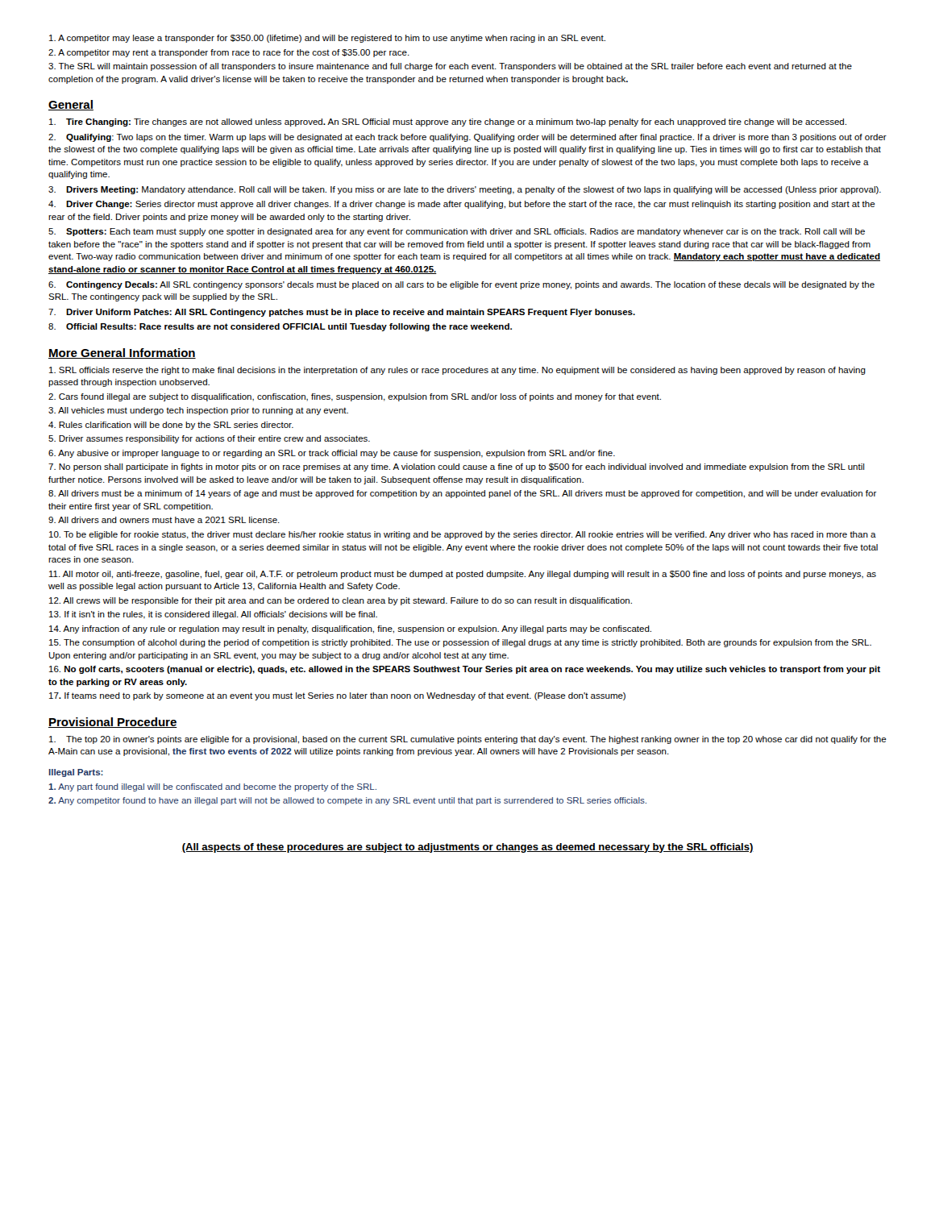1. A competitor may lease a transponder for $350.00 (lifetime) and will be registered to him to use anytime when racing in an SRL event.
2. A competitor may rent a transponder from race to race for the cost of $35.00 per race.
3. The SRL will maintain possession of all transponders to insure maintenance and full charge for each event. Transponders will be obtained at the SRL trailer before each event and returned at the completion of the program. A valid driver's license will be taken to receive the transponder and be returned when transponder is brought back.
General
1. Tire Changing: Tire changes are not allowed unless approved. An SRL Official must approve any tire change or a minimum two-lap penalty for each unapproved tire change will be accessed.
2. Qualifying: Two laps on the timer. Warm up laps will be designated at each track before qualifying. Qualifying order will be determined after final practice. If a driver is more than 3 positions out of order the slowest of the two complete qualifying laps will be given as official time. Late arrivals after qualifying line up is posted will qualify first in qualifying line up. Ties in times will go to first car to establish that time. Competitors must run one practice session to be eligible to qualify, unless approved by series director. If you are under penalty of slowest of the two laps, you must complete both laps to receive a qualifying time.
3. Drivers Meeting: Mandatory attendance. Roll call will be taken. If you miss or are late to the drivers' meeting, a penalty of the slowest of two laps in qualifying will be accessed (Unless prior approval).
4. Driver Change: Series director must approve all driver changes. If a driver change is made after qualifying, but before the start of the race, the car must relinquish its starting position and start at the rear of the field. Driver points and prize money will be awarded only to the starting driver.
5. Spotters: Each team must supply one spotter in designated area for any event for communication with driver and SRL officials. Radios are mandatory whenever car is on the track. Roll call will be taken before the "race" in the spotters stand and if spotter is not present that car will be removed from field until a spotter is present. If spotter leaves stand during race that car will be black-flagged from event. Two-way radio communication between driver and minimum of one spotter for each team is required for all competitors at all times while on track. Mandatory each spotter must have a dedicated stand-alone radio or scanner to monitor Race Control at all times frequency at 460.0125.
6. Contingency Decals: All SRL contingency sponsors' decals must be placed on all cars to be eligible for event prize money, points and awards. The location of these decals will be designated by the SRL. The contingency pack will be supplied by the SRL.
7. Driver Uniform Patches: All SRL Contingency patches must be in place to receive and maintain SPEARS Frequent Flyer bonuses.
8. Official Results: Race results are not considered OFFICIAL until Tuesday following the race weekend.
More General Information
1. SRL officials reserve the right to make final decisions in the interpretation of any rules or race procedures at any time. No equipment will be considered as having been approved by reason of having passed through inspection unobserved.
2. Cars found illegal are subject to disqualification, confiscation, fines, suspension, expulsion from SRL and/or loss of points and money for that event.
3. All vehicles must undergo tech inspection prior to running at any event.
4. Rules clarification will be done by the SRL series director.
5. Driver assumes responsibility for actions of their entire crew and associates.
6. Any abusive or improper language to or regarding an SRL or track official may be cause for suspension, expulsion from SRL and/or fine.
7. No person shall participate in fights in motor pits or on race premises at any time. A violation could cause a fine of up to $500 for each individual involved and immediate expulsion from the SRL until further notice. Persons involved will be asked to leave and/or will be taken to jail. Subsequent offense may result in disqualification.
8. All drivers must be a minimum of 14 years of age and must be approved for competition by an appointed panel of the SRL. All drivers must be approved for competition, and will be under evaluation for their entire first year of SRL competition.
9. All drivers and owners must have a 2021 SRL license.
10. To be eligible for rookie status, the driver must declare his/her rookie status in writing and be approved by the series director. All rookie entries will be verified. Any driver who has raced in more than a total of five SRL races in a single season, or a series deemed similar in status will not be eligible. Any event where the rookie driver does not complete 50% of the laps will not count towards their five total races in one season.
11. All motor oil, anti-freeze, gasoline, fuel, gear oil, A.T.F. or petroleum product must be dumped at posted dumpsite. Any illegal dumping will result in a $500 fine and loss of points and purse moneys, as well as possible legal action pursuant to Article 13, California Health and Safety Code.
12. All crews will be responsible for their pit area and can be ordered to clean area by pit steward. Failure to do so can result in disqualification.
13. If it isn't in the rules, it is considered illegal. All officials' decisions will be final.
14. Any infraction of any rule or regulation may result in penalty, disqualification, fine, suspension or expulsion. Any illegal parts may be confiscated.
15. The consumption of alcohol during the period of competition is strictly prohibited. The use or possession of illegal drugs at any time is strictly prohibited. Both are grounds for expulsion from the SRL. Upon entering and/or participating in an SRL event, you may be subject to a drug and/or alcohol test at any time.
16. No golf carts, scooters (manual or electric), quads, etc. allowed in the SPEARS Southwest Tour Series pit area on race weekends. You may utilize such vehicles to transport from your pit to the parking or RV areas only.
17. If teams need to park by someone at an event you must let Series no later than noon on Wednesday of that event. (Please don't assume)
Provisional Procedure
1. The top 20 in owner's points are eligible for a provisional, based on the current SRL cumulative points entering that day's event. The highest ranking owner in the top 20 whose car did not qualify for the A-Main can use a provisional, the first two events of 2022 will utilize points ranking from previous year. All owners will have 2 Provisionals per season.
Illegal Parts:
1. Any part found illegal will be confiscated and become the property of the SRL.
2. Any competitor found to have an illegal part will not be allowed to compete in any SRL event until that part is surrendered to SRL series officials.
(All aspects of these procedures are subject to adjustments or changes as deemed necessary by the SRL officials)